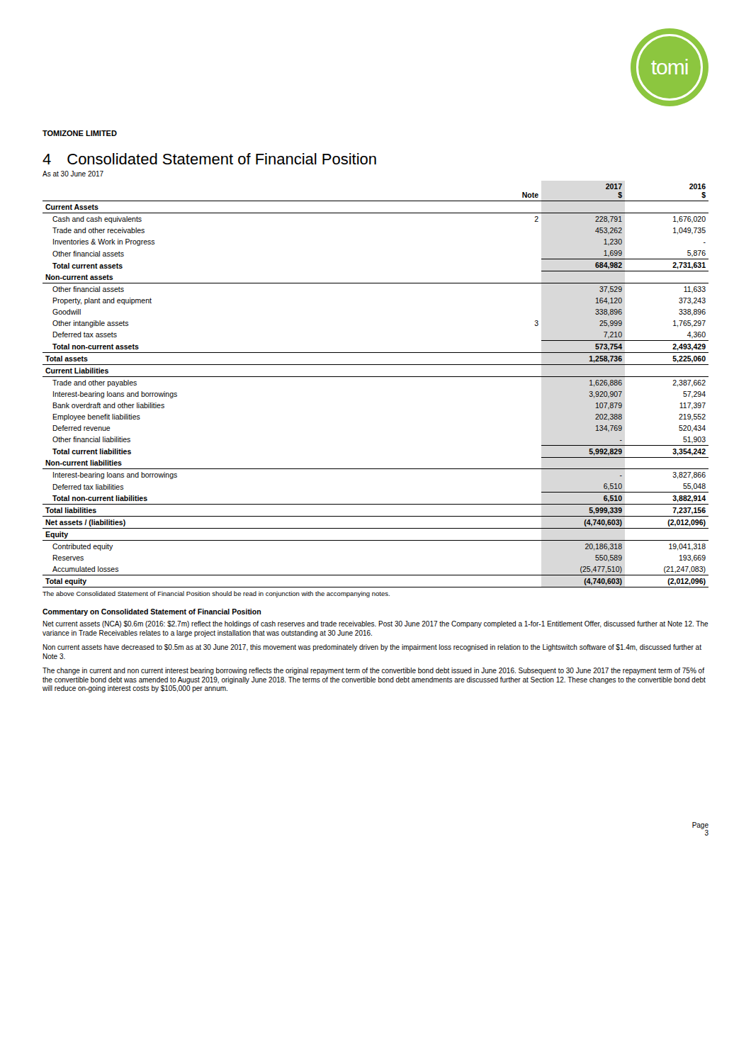tomi
TOMIZONE LIMITED
4 Consolidated Statement of Financial Position
As at 30 June 2017
| | Note | 2017 $ | 2016 $ |
| --- | --- | --- | --- |
| Current Assets | | | |
| Cash and cash equivalents | 2 | 228,791 | 1,676,020 |
| Trade and other receivables | | 453,262 | 1,049,735 |
| Inventories & Work in Progress | | 1,230 | - |
| Other financial assets | | 1,699 | 5,876 |
| Total current assets | | 684,982 | 2,731,631 |
| Non-current assets | | | |
| Other financial assets | | 37,529 | 11,633 |
| Property, plant and equipment | | 164,120 | 373,243 |
| Goodwill | | 338,896 | 338,896 |
| Other intangible assets | 3 | 25,999 | 1,765,297 |
| Deferred tax assets | | 7,210 | 4,360 |
| Total non-current assets | | 573,754 | 2,493,429 |
| Total assets | | 1,258,736 | 5,225,060 |
| Current Liabilities | | | |
| Trade and other payables | | 1,626,886 | 2,387,662 |
| Interest-bearing loans and borrowings | | 3,920,907 | 57,294 |
| Bank overdraft and other liabilities | | 107,879 | 117,397 |
| Employee benefit liabilities | | 202,388 | 219,552 |
| Deferred revenue | | 134,769 | 520,434 |
| Other financial liabilities | | - | 51,903 |
| Total current liabilities | | 5,992,829 | 3,354,242 |
| Non-current liabilities | | | |
| Interest-bearing loans and borrowings | | - | 3,827,866 |
| Deferred tax liabilities | | 6,510 | 55,048 |
| Total non-current liabilities | | 6,510 | 3,882,914 |
| Total liabilities | | 5,999,339 | 7,237,156 |
| Net assets / (liabilities) | | (4,740,603) | (2,012,096) |
| Equity | | | |
| Contributed equity | | 20,186,318 | 19,041,318 |
| Reserves | | 550,589 | 193,669 |
| Accumulated losses | | (25,477,510) | (21,247,083) |
| Total equity | | (4,740,603) | (2,012,096) |
The above Consolidated Statement of Financial Position should be read in conjunction with the accompanying notes.
Commentary on Consolidated Statement of Financial Position
Net current assets (NCA) $0.6m (2016: $2.7m) reflect the holdings of cash reserves and trade receivables. Post 30 June 2017 the Company completed a 1-for-1 Entitlement Offer, discussed further at Note 12. The variance in Trade Receivables relates to a large project installation that was outstanding at 30 June 2016.
Non current assets have decreased to $0.5m as at 30 June 2017, this movement was predominately driven by the impairment loss recognised in relation to the Lightswitch software of $1.4m, discussed further at Note 3.
The change in current and non current interest bearing borrowing reflects the original repayment term of the convertible bond debt issued in June 2016. Subsequent to 30 June 2017 the repayment term of 75% of the convertible bond debt was amended to August 2019, originally June 2018. The terms of the convertible bond debt amendments are discussed further at Section 12. These changes to the convertible bond debt will reduce on-going interest costs by $105,000 per annum.
Page 3